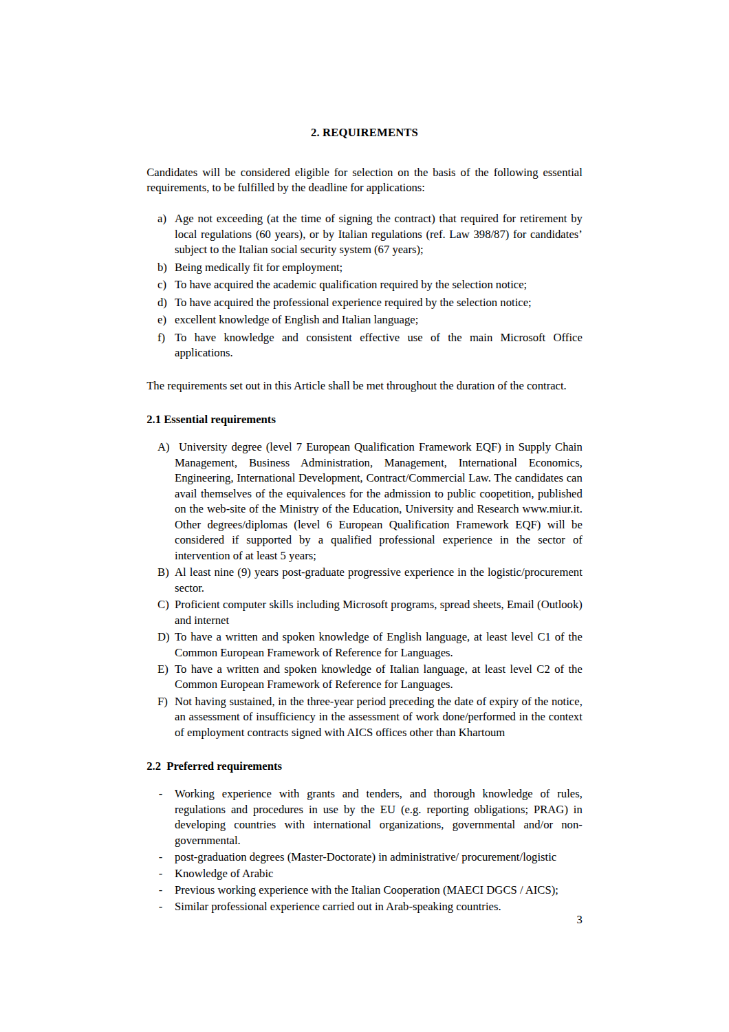2. REQUIREMENTS
Candidates will be considered eligible for selection on the basis of the following essential requirements, to be fulfilled by the deadline for applications:
a) Age not exceeding (at the time of signing the contract) that required for retirement by local regulations (60 years), or by Italian regulations (ref. Law 398/87) for candidates’ subject to the Italian social security system (67 years);
b) Being medically fit for employment;
c) To have acquired the academic qualification required by the selection notice;
d) To have acquired the professional experience required by the selection notice;
e) excellent knowledge of English and Italian language;
f) To have knowledge and consistent effective use of the main Microsoft Office applications.
The requirements set out in this Article shall be met throughout the duration of the contract.
2.1 Essential requirements
A) University degree (level 7 European Qualification Framework EQF) in Supply Chain Management, Business Administration, Management, International Economics, Engineering, International Development, Contract/Commercial Law. The candidates can avail themselves of the equivalences for the admission to public coopetition, published on the web-site of the Ministry of the Education, University and Research www.miur.it. Other degrees/diplomas (level 6 European Qualification Framework EQF) will be considered if supported by a qualified professional experience in the sector of intervention of at least 5 years;
B) Al least nine (9) years post-graduate progressive experience in the logistic/procurement sector.
C) Proficient computer skills including Microsoft programs, spread sheets, Email (Outlook) and internet
D) To have a written and spoken knowledge of English language, at least level C1 of the Common European Framework of Reference for Languages.
E) To have a written and spoken knowledge of Italian language, at least level C2 of the Common European Framework of Reference for Languages.
F) Not having sustained, in the three-year period preceding the date of expiry of the notice, an assessment of insufficiency in the assessment of work done/performed in the context of employment contracts signed with AICS offices other than Khartoum
2.2 Preferred requirements
-Working experience with grants and tenders, and thorough knowledge of rules, regulations and procedures in use by the EU (e.g. reporting obligations; PRAG) in developing countries with international organizations, governmental and/or non-governmental.
-post-graduation degrees (Master-Doctorate) in administrative/ procurement/logistic
-Knowledge of Arabic
-Previous working experience with the Italian Cooperation (MAECI DGCS / AICS);
-Similar professional experience carried out in Arab-speaking countries.
3